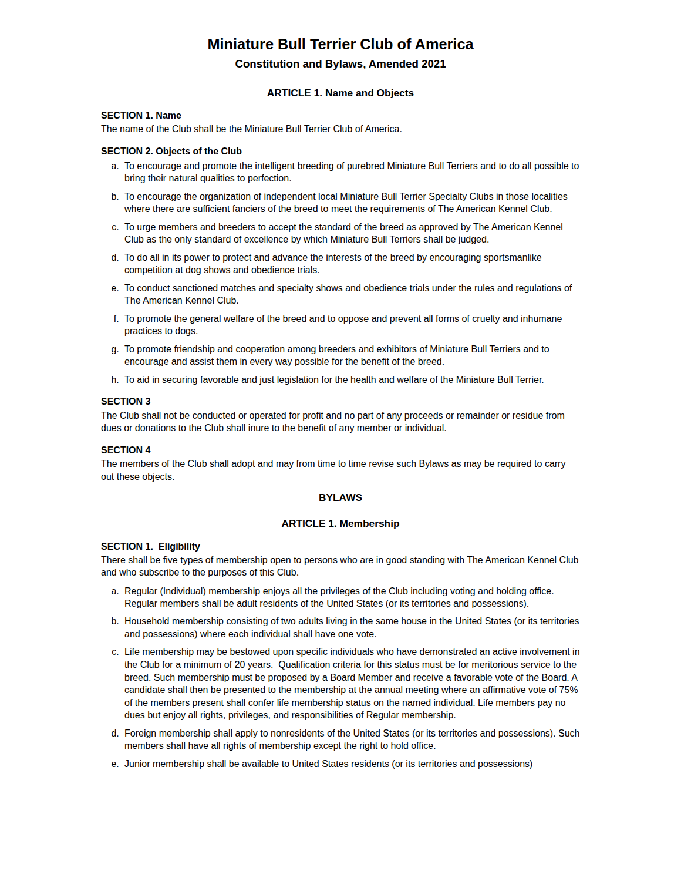Miniature Bull Terrier Club of America
Constitution and Bylaws, Amended 2021
ARTICLE 1. Name and Objects
SECTION 1. Name
The name of the Club shall be the Miniature Bull Terrier Club of America.
SECTION 2. Objects of the Club
To encourage and promote the intelligent breeding of purebred Miniature Bull Terriers and to do all possible to bring their natural qualities to perfection.
To encourage the organization of independent local Miniature Bull Terrier Specialty Clubs in those localities where there are sufficient fanciers of the breed to meet the requirements of The American Kennel Club.
To urge members and breeders to accept the standard of the breed as approved by The American Kennel Club as the only standard of excellence by which Miniature Bull Terriers shall be judged.
To do all in its power to protect and advance the interests of the breed by encouraging sportsmanlike competition at dog shows and obedience trials.
To conduct sanctioned matches and specialty shows and obedience trials under the rules and regulations of The American Kennel Club.
To promote the general welfare of the breed and to oppose and prevent all forms of cruelty and inhumane practices to dogs.
To promote friendship and cooperation among breeders and exhibitors of Miniature Bull Terriers and to encourage and assist them in every way possible for the benefit of the breed.
To aid in securing favorable and just legislation for the health and welfare of the Miniature Bull Terrier.
SECTION 3
The Club shall not be conducted or operated for profit and no part of any proceeds or remainder or residue from dues or donations to the Club shall inure to the benefit of any member or individual.
SECTION 4
The members of the Club shall adopt and may from time to time revise such Bylaws as may be required to carry out these objects.
BYLAWS
ARTICLE 1. Membership
SECTION 1. Eligibility
There shall be five types of membership open to persons who are in good standing with The American Kennel Club and who subscribe to the purposes of this Club.
Regular (Individual) membership enjoys all the privileges of the Club including voting and holding office. Regular members shall be adult residents of the United States (or its territories and possessions).
Household membership consisting of two adults living in the same house in the United States (or its territories and possessions) where each individual shall have one vote.
Life membership may be bestowed upon specific individuals who have demonstrated an active involvement in the Club for a minimum of 20 years. Qualification criteria for this status must be for meritorious service to the breed. Such membership must be proposed by a Board Member and receive a favorable vote of the Board. A candidate shall then be presented to the membership at the annual meeting where an affirmative vote of 75% of the members present shall confer life membership status on the named individual. Life members pay no dues but enjoy all rights, privileges, and responsibilities of Regular membership.
Foreign membership shall apply to nonresidents of the United States (or its territories and possessions). Such members shall have all rights of membership except the right to hold office.
Junior membership shall be available to United States residents (or its territories and possessions)